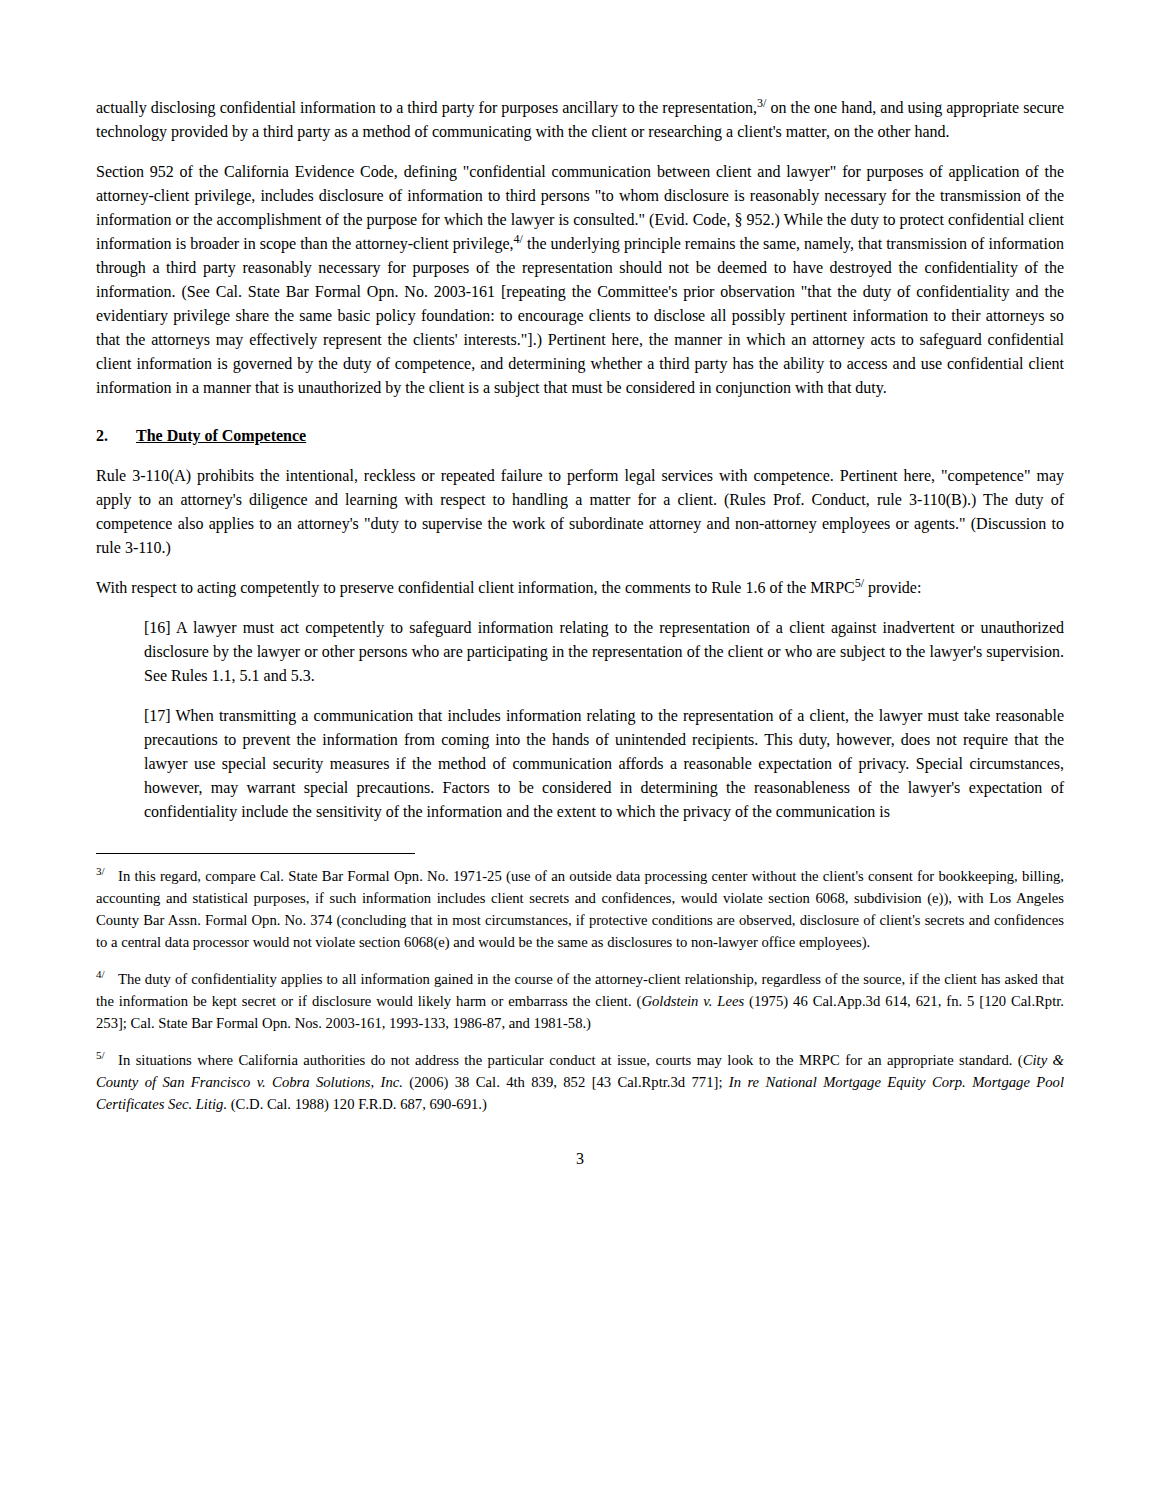actually disclosing confidential information to a third party for purposes ancillary to the representation,3/ on the one hand, and using appropriate secure technology provided by a third party as a method of communicating with the client or researching a client's matter, on the other hand.
Section 952 of the California Evidence Code, defining "confidential communication between client and lawyer" for purposes of application of the attorney-client privilege, includes disclosure of information to third persons "to whom disclosure is reasonably necessary for the transmission of the information or the accomplishment of the purpose for which the lawyer is consulted." (Evid. Code, § 952.) While the duty to protect confidential client information is broader in scope than the attorney-client privilege,4/ the underlying principle remains the same, namely, that transmission of information through a third party reasonably necessary for purposes of the representation should not be deemed to have destroyed the confidentiality of the information. (See Cal. State Bar Formal Opn. No. 2003-161 [repeating the Committee's prior observation "that the duty of confidentiality and the evidentiary privilege share the same basic policy foundation: to encourage clients to disclose all possibly pertinent information to their attorneys so that the attorneys may effectively represent the clients' interests."].) Pertinent here, the manner in which an attorney acts to safeguard confidential client information is governed by the duty of competence, and determining whether a third party has the ability to access and use confidential client information in a manner that is unauthorized by the client is a subject that must be considered in conjunction with that duty.
2. The Duty of Competence
Rule 3-110(A) prohibits the intentional, reckless or repeated failure to perform legal services with competence. Pertinent here, "competence" may apply to an attorney's diligence and learning with respect to handling a matter for a client. (Rules Prof. Conduct, rule 3-110(B).) The duty of competence also applies to an attorney's "duty to supervise the work of subordinate attorney and non-attorney employees or agents." (Discussion to rule 3-110.)
With respect to acting competently to preserve confidential client information, the comments to Rule 1.6 of the MRPC5/ provide:
[16] A lawyer must act competently to safeguard information relating to the representation of a client against inadvertent or unauthorized disclosure by the lawyer or other persons who are participating in the representation of the client or who are subject to the lawyer's supervision. See Rules 1.1, 5.1 and 5.3.
[17] When transmitting a communication that includes information relating to the representation of a client, the lawyer must take reasonable precautions to prevent the information from coming into the hands of unintended recipients. This duty, however, does not require that the lawyer use special security measures if the method of communication affords a reasonable expectation of privacy. Special circumstances, however, may warrant special precautions. Factors to be considered in determining the reasonableness of the lawyer's expectation of confidentiality include the sensitivity of the information and the extent to which the privacy of the communication is
3/In this regard, compare Cal. State Bar Formal Opn. No. 1971-25 (use of an outside data processing center without the client's consent for bookkeeping, billing, accounting and statistical purposes, if such information includes client secrets and confidences, would violate section 6068, subdivision (e)), with Los Angeles County Bar Assn. Formal Opn. No. 374 (concluding that in most circumstances, if protective conditions are observed, disclosure of client's secrets and confidences to a central data processor would not violate section 6068(e) and would be the same as disclosures to non-lawyer office employees).
4/The duty of confidentiality applies to all information gained in the course of the attorney-client relationship, regardless of the source, if the client has asked that the information be kept secret or if disclosure would likely harm or embarrass the client. (Goldstein v. Lees (1975) 46 Cal.App.3d 614, 621, fn. 5 [120 Cal.Rptr. 253]; Cal. State Bar Formal Opn. Nos. 2003-161, 1993-133, 1986-87, and 1981-58.)
5/In situations where California authorities do not address the particular conduct at issue, courts may look to the MRPC for an appropriate standard. (City & County of San Francisco v. Cobra Solutions, Inc. (2006) 38 Cal. 4th 839, 852 [43 Cal.Rptr.3d 771]; In re National Mortgage Equity Corp. Mortgage Pool Certificates Sec. Litig. (C.D. Cal. 1988) 120 F.R.D. 687, 690-691.)
3